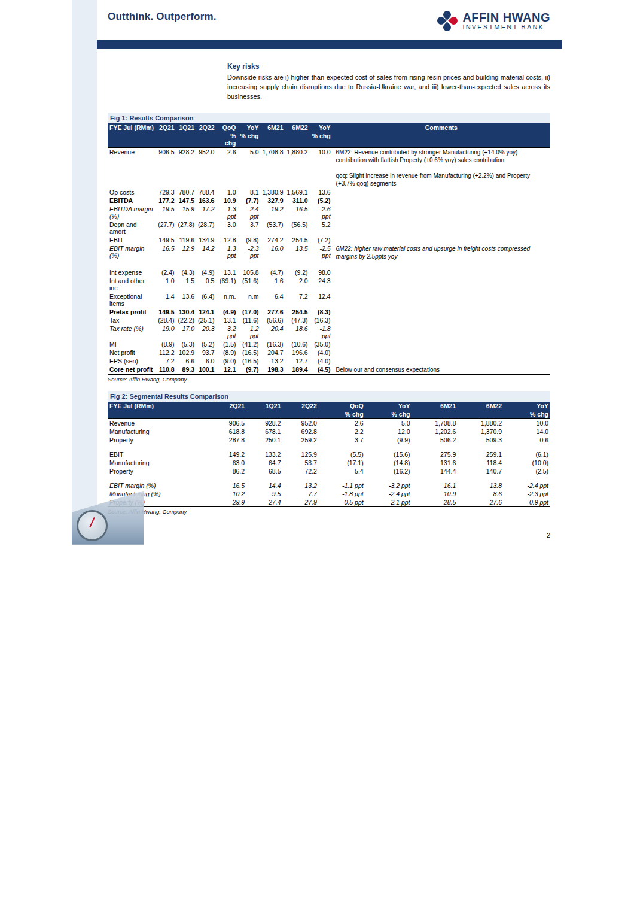Outthink. Outperform.
AFFIN HWANG
INVESTMENT BANK
Key risks
Downside risks are i) higher-than-expected cost of sales from rising resin prices and building material costs, ii) increasing supply chain disruptions due to Russia-Ukraine war, and iii) lower-than-expected sales across its businesses.
Fig 1: Results Comparison
| FYE Jul (RMm) | 2Q21 | 1Q21 | 2Q22 | QoQ | YoY | 6M21 | 6M22 | YoY | Comments |
| --- | --- | --- | --- | --- | --- | --- | --- | --- | --- |
| | | | | % chg | % chg | | | % chg | |
| Revenue | 906.5 | 928.2 | 952.0 | 2.6 | 5.0 | 1,708.8 | 1,880.2 | 10.0 | 6M22: Revenue contributed by stronger Manufacturing (+14.0% yoy) contribution with flattish Property (+0.6% yoy) sales contribution qoq: Slight increase in revenue from Manufacturing (+2.2%) and Property (+3.7% qoq) segments |
| Op costs | 729.3 | 780.7 | 788.4 | 1.0 | 8.1 | 1,380.9 | 1,569.1 | 13.6 | |
| EBITDA | 177.2 | 147.5 | 163.6 | 10.9 | (7.7) | 327.9 | 311.0 | (5.2) | |
| EBITDA margin (%) | 19.5 | 15.9 | 17.2 | 1.3 ppt | -2.4 ppt | 19.2 | 16.5 | -2.6 ppt | |
| Depn and amort | (27.7) | (27.8) | (28.7) | 3.0 | 3.7 | (53.7) | (56.5) | 5.2 | |
| EBIT | 149.5 | 119.6 | 134.9 | 12.8 | (9.8) | 274.2 | 254.5 | (7.2) | |
| EBIT margin (%) | 16.5 | 12.9 | 14.2 | 1.3 ppt | -2.3 ppt | 16.0 | 13.5 | -2.5 ppt | 6M22: higher raw material costs and upsurge in freight costs compressed margins by 2.5ppts yoy |
| Int expense | (2.4) | (4.3) | (4.9) | 13.1 | 105.8 | (4.7) | (9.2) | 98.0 | |
| Int and other inc | 1.0 | 1.5 | 0.5 | (69.1) | (51.6) | 1.6 | 2.0 | 24.3 | |
| Exceptional items | 1.4 | 13.6 | (6.4) | n.m. | n.m | 6.4 | 7.2 | 12.4 | |
| Pretax profit | 149.5 | 130.4 | 124.1 | (4.9) | (17.0) | 277.6 | 254.5 | (8.3) | |
| Tax | (28.4) | (22.2) | (25.1) | 13.1 | (11.6) | (56.6) | (47.3) | (16.3) | |
| Tax rate (%) | 19.0 | 17.0 | 20.3 | 3.2 ppt | 1.2 ppt | 20.4 | 18.6 | -1.8 ppt | |
| MI | (8.9) | (5.3) | (5.2) | (1.5) | (41.2) | (16.3) | (10.6) | (35.0) | |
| Net profit | 112.2 | 102.9 | 93.7 | (8.9) | (16.5) | 204.7 | 196.6 | (4.0) | |
| EPS (sen) | 7.2 | 6.6 | 6.0 | (9.0) | (16.5) | 13.2 | 12.7 | (4.0) | |
| Core net profit | 110.8 | 89.3 | 100.1 | 12.1 | (9.7) | 198.3 | 189.4 | (4.5) | Below our and consensus expectations |
Source: Affin Hwang, Company
Fig 2: Segmental Results Comparison
| FYE Jul (RMm) | 2Q21 | 1Q21 | 2Q22 | QoQ | YoY | 6M21 | 6M22 | YoY |
| --- | --- | --- | --- | --- | --- | --- | --- | --- |
| | | | | % chg | % chg | | | % chg |
| Revenue | 906.5 | 928.2 | 952.0 | 2.6 | 5.0 | 1,708.8 | 1,880.2 | 10.0 |
| Manufacturing | 618.8 | 678.1 | 692.8 | 2.2 | 12.0 | 1,202.6 | 1,370.9 | 14.0 |
| Property | 287.8 | 250.1 | 259.2 | 3.7 | (9.9) | 506.2 | 509.3 | 0.6 |
| EBIT | 149.2 | 133.2 | 125.9 | (5.5) | (15.6) | 275.9 | 259.1 | (6.1) |
| Manufacturing | 63.0 | 64.7 | 53.7 | (17.1) | (14.8) | 131.6 | 118.4 | (10.0) |
| Property | 86.2 | 68.5 | 72.2 | 5.4 | (16.2) | 144.4 | 140.7 | (2.5) |
| EBIT margin (%) | 16.5 | 14.4 | 13.2 | -1.1 ppt | -3.2 ppt | 16.1 | 13.8 | -2.4 ppt |
| Manufacturing (%) | 10.2 | 9.5 | 7.7 | -1.8 ppt | -2.4 ppt | 10.9 | 8.6 | -2.3 ppt |
| Property (%) | 29.9 | 27.4 | 27.9 | 0.5 ppt | -2.1 ppt | 28.5 | 27.6 | -0.9 ppt |
Source: Affin Hwang, Company
2